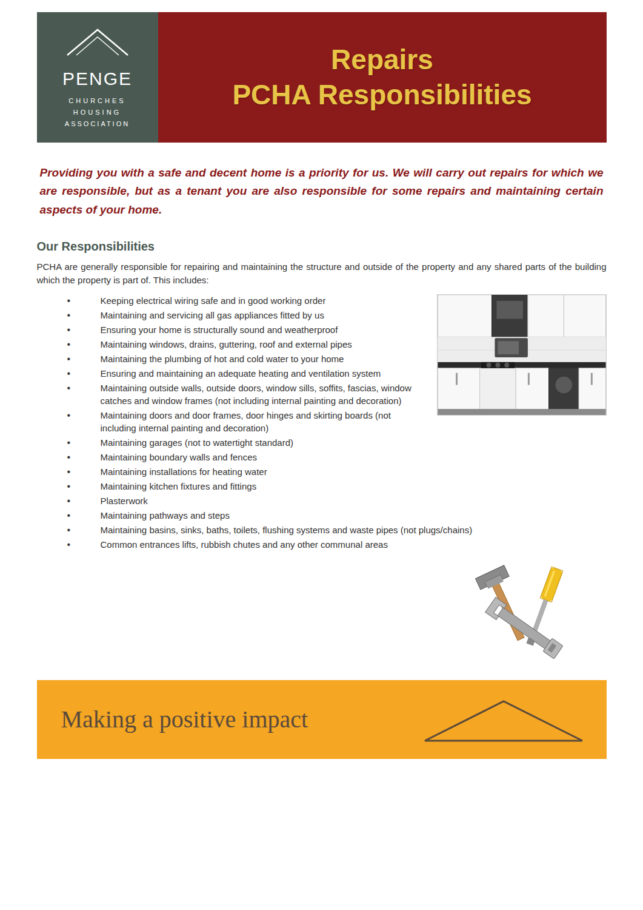PENGE CHURCHES HOUSING ASSOCIATION
Repairs
PCHA Responsibilities
Providing you with a safe and decent home is a priority for us. We will carry out repairs for which we are responsible, but as a tenant you are also responsible for some repairs and maintaining certain aspects of your home.
Our Responsibilities
PCHA are generally responsible for repairing and maintaining the structure and outside of the property and any shared parts of the building which the property is part of. This includes:
Keeping electrical wiring safe and in good working order
Maintaining and servicing all gas appliances fitted by us
Ensuring your home is structurally sound and weatherproof
Maintaining windows, drains, guttering, roof and external pipes
Maintaining the plumbing of hot and cold water to your home
Ensuring and maintaining an adequate heating and ventilation system
Maintaining outside walls, outside doors, window sills, soffits, fascias, window catches and window frames (not including internal painting and decoration)
Maintaining doors and door frames, door hinges and skirting boards (not including internal painting and decoration)
Maintaining garages (not to watertight standard)
Maintaining boundary walls and fences
Maintaining installations for heating water
Maintaining kitchen fixtures and fittings
Plasterwork
Maintaining pathways and steps
Maintaining basins, sinks, baths, toilets, flushing systems and waste pipes (not plugs/chains)
Common entrances lifts, rubbish chutes and any other communal areas
Making a positive impact